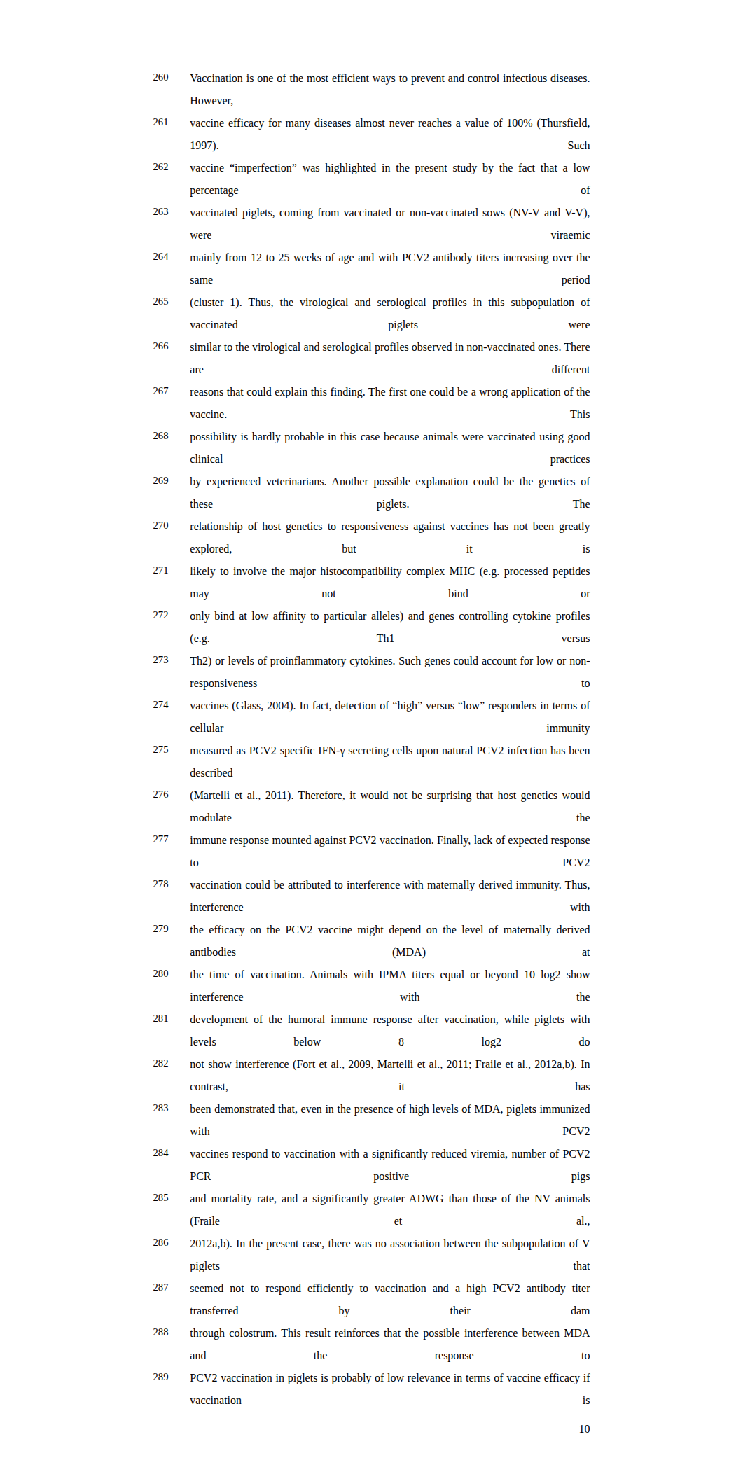Vaccination is one of the most efficient ways to prevent and control infectious diseases. However, vaccine efficacy for many diseases almost never reaches a value of 100% (Thursfield, 1997). Such vaccine “imperfection” was highlighted in the present study by the fact that a low percentage of vaccinated piglets, coming from vaccinated or non-vaccinated sows (NV-V and V-V), were viraemic mainly from 12 to 25 weeks of age and with PCV2 antibody titers increasing over the same period (cluster 1). Thus, the virological and serological profiles in this subpopulation of vaccinated piglets were similar to the virological and serological profiles observed in non-vaccinated ones. There are different reasons that could explain this finding. The first one could be a wrong application of the vaccine. This possibility is hardly probable in this case because animals were vaccinated using good clinical practices by experienced veterinarians. Another possible explanation could be the genetics of these piglets. The relationship of host genetics to responsiveness against vaccines has not been greatly explored, but it is likely to involve the major histocompatibility complex MHC (e.g. processed peptides may not bind or only bind at low affinity to particular alleles) and genes controlling cytokine profiles (e.g. Th1 versus Th2) or levels of proinflammatory cytokines. Such genes could account for low or non-responsiveness to vaccines (Glass, 2004). In fact, detection of “high” versus “low” responders in terms of cellular immunity measured as PCV2 specific IFN-γ secreting cells upon natural PCV2 infection has been described (Martelli et al., 2011). Therefore, it would not be surprising that host genetics would modulate the immune response mounted against PCV2 vaccination. Finally, lack of expected response to PCV2 vaccination could be attributed to interference with maternally derived immunity. Thus, interference with the efficacy on the PCV2 vaccine might depend on the level of maternally derived antibodies (MDA) at the time of vaccination. Animals with IPMA titers equal or beyond 10 log2 show interference with the development of the humoral immune response after vaccination, while piglets with levels below 8 log2 do not show interference (Fort et al., 2009, Martelli et al., 2011; Fraile et al., 2012a,b). In contrast, it has been demonstrated that, even in the presence of high levels of MDA, piglets immunized with PCV2 vaccines respond to vaccination with a significantly reduced viremia, number of PCV2 PCR positive pigs and mortality rate, and a significantly greater ADWG than those of the NV animals (Fraile et al., 2012a,b). In the present case, there was no association between the subpopulation of V piglets that seemed not to respond efficiently to vaccination and a high PCV2 antibody titer transferred by their dam through colostrum. This result reinforces that the possible interference between MDA and the response to PCV2 vaccination in piglets is probably of low relevance in terms of vaccine efficacy if vaccination is
10